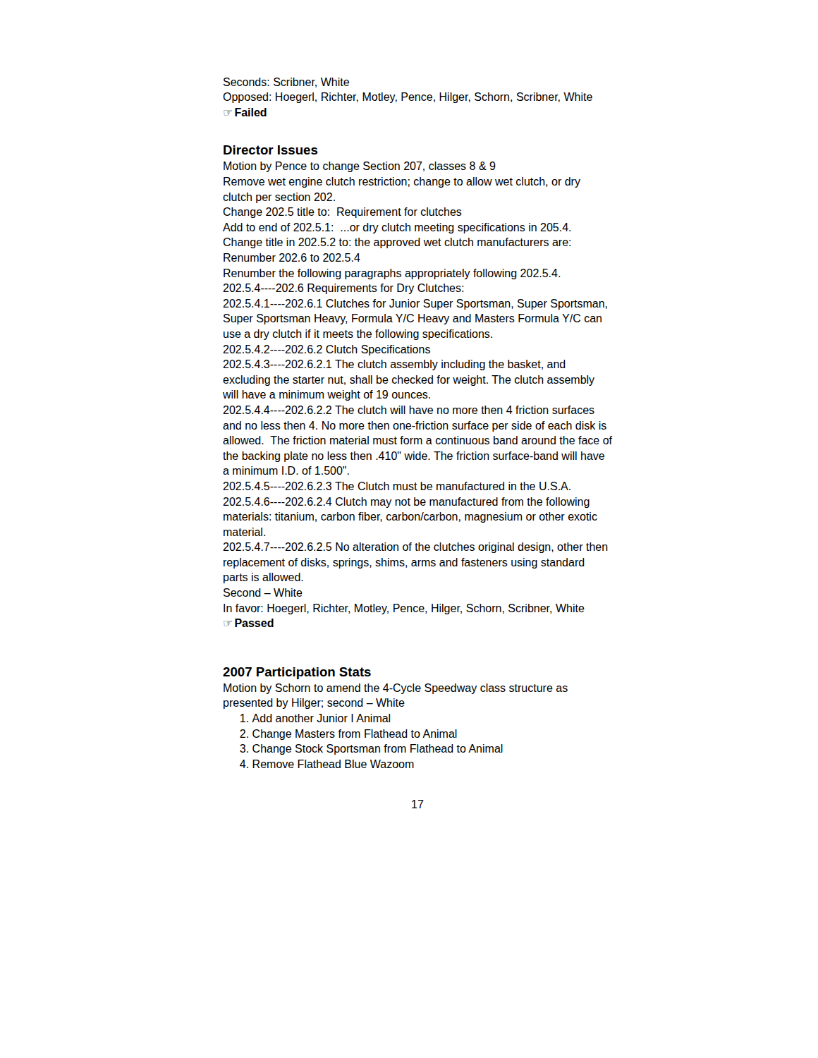Seconds: Scribner, White
Opposed: Hoegerl, Richter, Motley, Pence, Hilger, Schorn, Scribner, White
Failed
Director Issues
Motion by Pence to change Section 207, classes 8 & 9
Remove wet engine clutch restriction; change to allow wet clutch, or dry clutch per section 202.
Change 202.5 title to: Requirement for clutches
Add to end of 202.5.1: ...or dry clutch meeting specifications in 205.4.
Change title in 202.5.2 to: the approved wet clutch manufacturers are:
Renumber 202.6 to 202.5.4
Renumber the following paragraphs appropriately following 202.5.4.
202.5.4----202.6 Requirements for Dry Clutches:
202.5.4.1----202.6.1 Clutches for Junior Super Sportsman, Super Sportsman, Super Sportsman Heavy, Formula Y/C Heavy and Masters Formula Y/C can use a dry clutch if it meets the following specifications.
202.5.4.2----202.6.2 Clutch Specifications
202.5.4.3----202.6.2.1 The clutch assembly including the basket, and excluding the starter nut, shall be checked for weight. The clutch assembly will have a minimum weight of 19 ounces.
202.5.4.4----202.6.2.2 The clutch will have no more then 4 friction surfaces and no less then 4. No more then one-friction surface per side of each disk is allowed. The friction material must form a continuous band around the face of the backing plate no less then .410" wide. The friction surface-band will have a minimum I.D. of 1.500".
202.5.4.5----202.6.2.3 The Clutch must be manufactured in the U.S.A.
202.5.4.6----202.6.2.4 Clutch may not be manufactured from the following materials: titanium, carbon fiber, carbon/carbon, magnesium or other exotic material.
202.5.4.7----202.6.2.5 No alteration of the clutches original design, other then replacement of disks, springs, shims, arms and fasteners using standard parts is allowed.
Second – White
In favor: Hoegerl, Richter, Motley, Pence, Hilger, Schorn, Scribner, White
Passed
2007 Participation Stats
Motion by Schorn to amend the 4-Cycle Speedway class structure as presented by Hilger; second – White
Add another Junior I Animal
Change Masters from Flathead to Animal
Change Stock Sportsman from Flathead to Animal
Remove Flathead Blue Wazoom
17